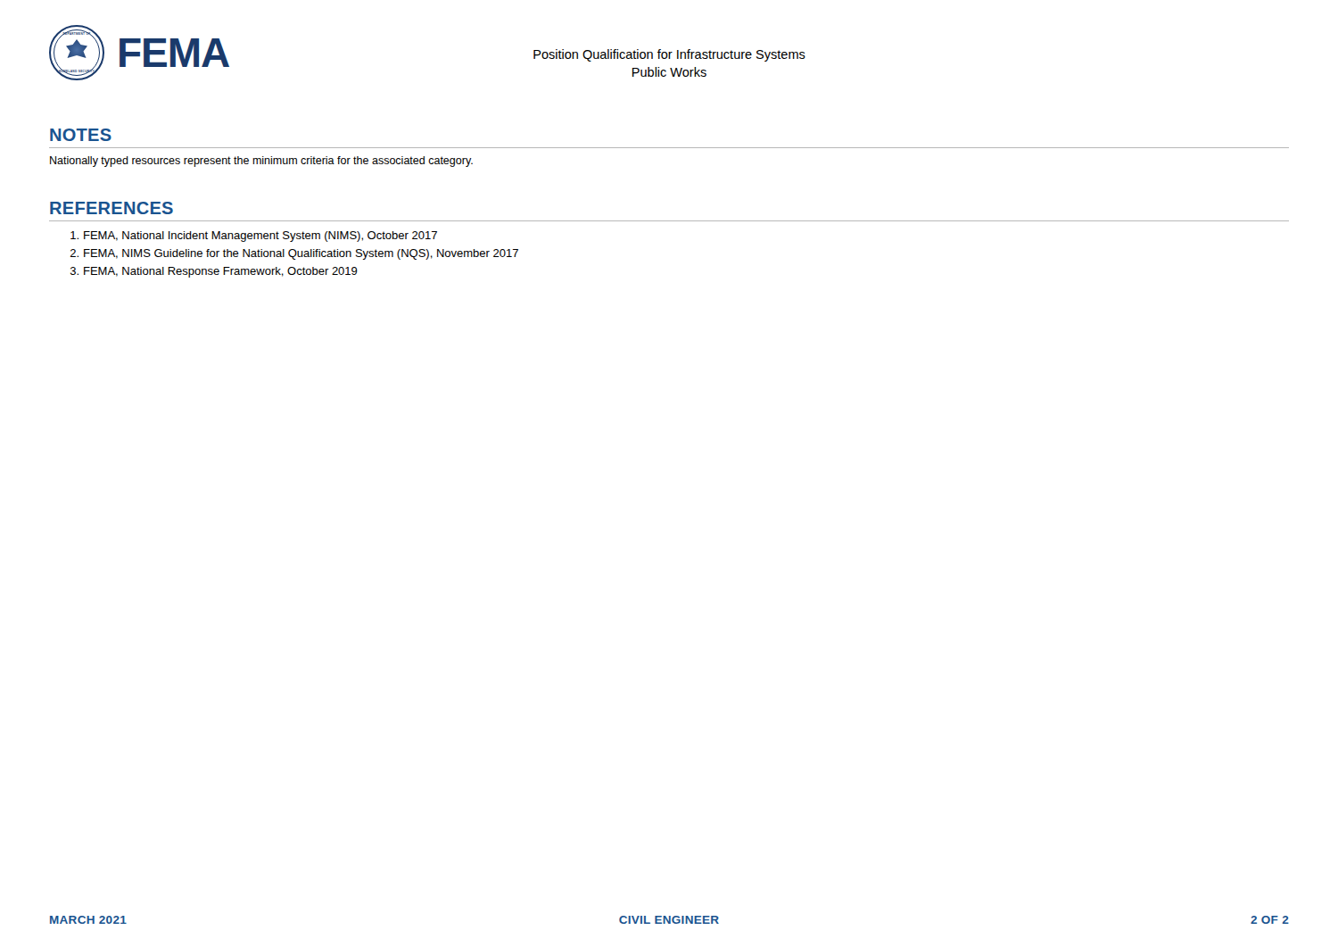DEPARTMENT OF
HOMELAND SECURITY
FEMA
Position Qualification for Infrastructure Systems
Public Works
NOTES
Nationally typed resources represent the minimum criteria for the associated category.
REFERENCES
1. FEMA, National Incident Management System (NIMS), October 2017
2. FEMA, NIMS Guideline for the National Qualification System (NQS), November 2017
3. FEMA, National Response Framework, October 2019
MARCH 2021
CIVIL ENGINEER
2 OF 2